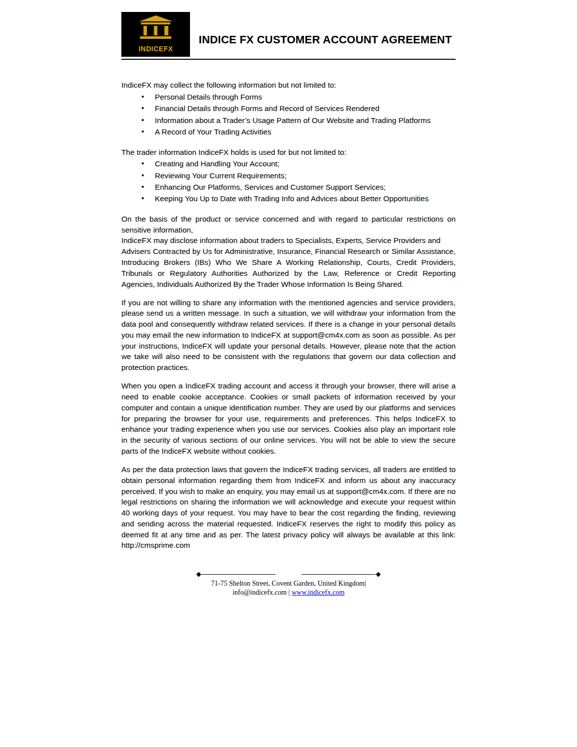INDICEFX
INDICE FX CUSTOMER ACCOUNT AGREEMENT
IndiceFX may collect the following information but not limited to:
Personal Details through Forms
Financial Details through Forms and Record of Services Rendered
Information about a Trader’s Usage Pattern of Our Website and Trading Platforms
A Record of Your Trading Activities
The trader information IndiceFX holds is used for but not limited to:
Creating and Handling Your Account;
Reviewing Your Current Requirements;
Enhancing Our Platforms, Services and Customer Support Services;
Keeping You Up to Date with Trading Info and Advices about Better Opportunities
On the basis of the product or service concerned and with regard to particular restrictions on sensitive information,
IndiceFX may disclose information about traders to Specialists, Experts, Service Providers and
Advisers Contracted by Us for Administrative, Insurance, Financial Research or Similar Assistance, Introducing Brokers (IBs) Who We Share A Working Relationship, Courts, Credit Providers, Tribunals or Regulatory Authorities Authorized by the Law, Reference or Credit Reporting Agencies, Individuals Authorized By the Trader Whose Information Is Being Shared.
If you are not willing to share any information with the mentioned agencies and service providers, please send us a written message. In such a situation, we will withdraw your information from the data pool and consequently withdraw related services. If there is a change in your personal details you may email the new information to IndiceFX at support@cm4x.com as soon as possible. As per your instructions, IndiceFX will update your personal details. However, please note that the action we take will also need to be consistent with the regulations that govern our data collection and protection practices.
When you open a IndiceFX trading account and access it through your browser, there will arise a need to enable cookie acceptance. Cookies or small packets of information received by your computer and contain a unique identification number. They are used by our platforms and services for preparing the browser for your use, requirements and preferences. This helps IndiceFX to enhance your trading experience when you use our services. Cookies also play an important role in the security of various sections of our online services. You will not be able to view the secure parts of the IndiceFX website without cookies.
As per the data protection laws that govern the IndiceFX trading services, all traders are entitled to obtain personal information regarding them from IndiceFX and inform us about any inaccuracy perceived. If you wish to make an enquiry, you may email us at support@cm4x.com. If there are no legal restrictions on sharing the information we will acknowledge and execute your request within 40 working days of your request. You may have to bear the cost regarding the finding, reviewing and sending across the material requested. IndiceFX reserves the right to modify this policy as deemed fit at any time and as per. The latest privacy policy will always be available at this link: http://cmsprime.com
71-75 Shelton Street, Covent Garden, United Kingdom|
info@indicefx.com | www.indicefx.com